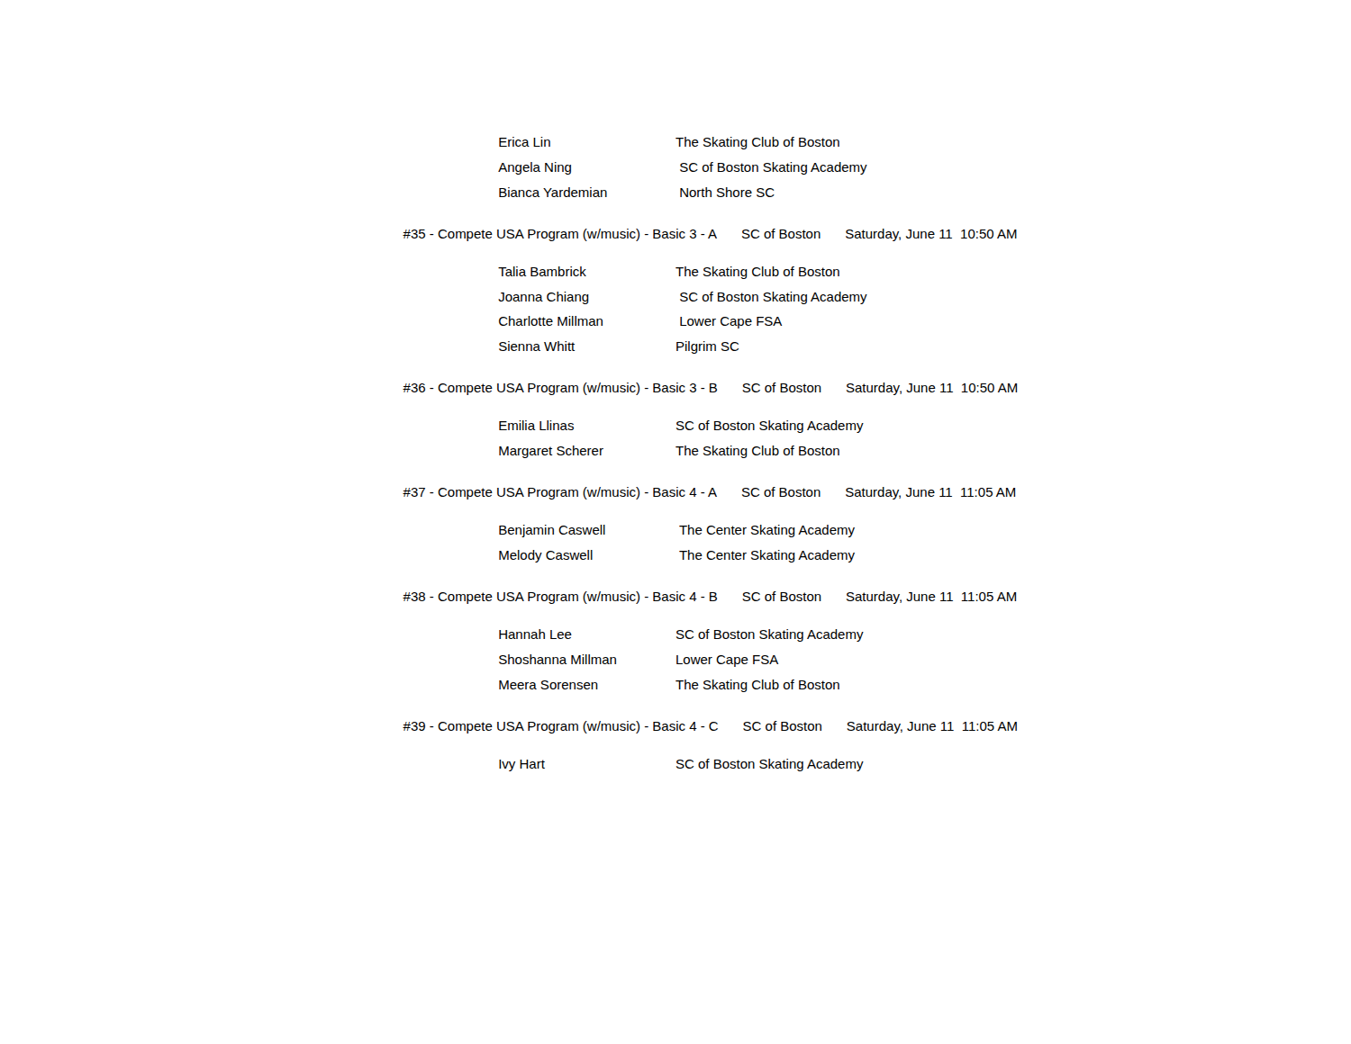Erica Lin The Skating Club of Boston
Angela Ning SC of Boston Skating Academy
Bianca Yardemian North Shore SC
#35 - Compete USA Program (w/music) - Basic 3 - A SC of Boston Saturday, June 11 10:50 AM
Talia Bambrick The Skating Club of Boston
Joanna Chiang SC of Boston Skating Academy
Charlotte Millman Lower Cape FSA
Sienna Whitt Pilgrim SC
#36 - Compete USA Program (w/music) - Basic 3 - B SC of Boston Saturday, June 11 10:50 AM
Emilia Llinas SC of Boston Skating Academy
Margaret Scherer The Skating Club of Boston
#37 - Compete USA Program (w/music) - Basic 4 - A SC of Boston Saturday, June 11 11:05 AM
Benjamin Caswell The Center Skating Academy
Melody Caswell The Center Skating Academy
#38 - Compete USA Program (w/music) - Basic 4 - B SC of Boston Saturday, June 11 11:05 AM
Hannah Lee SC of Boston Skating Academy
Shoshanna Millman Lower Cape FSA
Meera Sorensen The Skating Club of Boston
#39 - Compete USA Program (w/music) - Basic 4 - C SC of Boston Saturday, June 11 11:05 AM
Ivy Hart SC of Boston Skating Academy